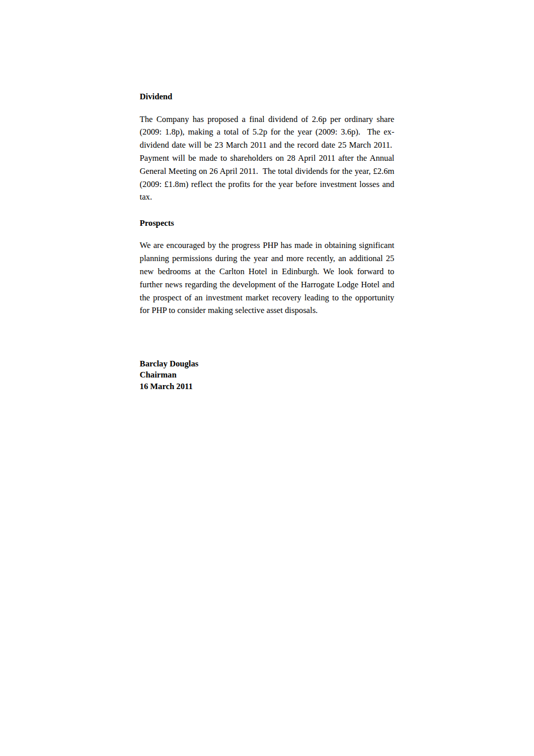Dividend
The Company has proposed a final dividend of 2.6p per ordinary share (2009: 1.8p), making a total of 5.2p for the year (2009: 3.6p). The ex-dividend date will be 23 March 2011 and the record date 25 March 2011. Payment will be made to shareholders on 28 April 2011 after the Annual General Meeting on 26 April 2011. The total dividends for the year, £2.6m (2009: £1.8m) reflect the profits for the year before investment losses and tax.
Prospects
We are encouraged by the progress PHP has made in obtaining significant planning permissions during the year and more recently, an additional 25 new bedrooms at the Carlton Hotel in Edinburgh. We look forward to further news regarding the development of the Harrogate Lodge Hotel and the prospect of an investment market recovery leading to the opportunity for PHP to consider making selective asset disposals.
Barclay Douglas
Chairman
16 March 2011